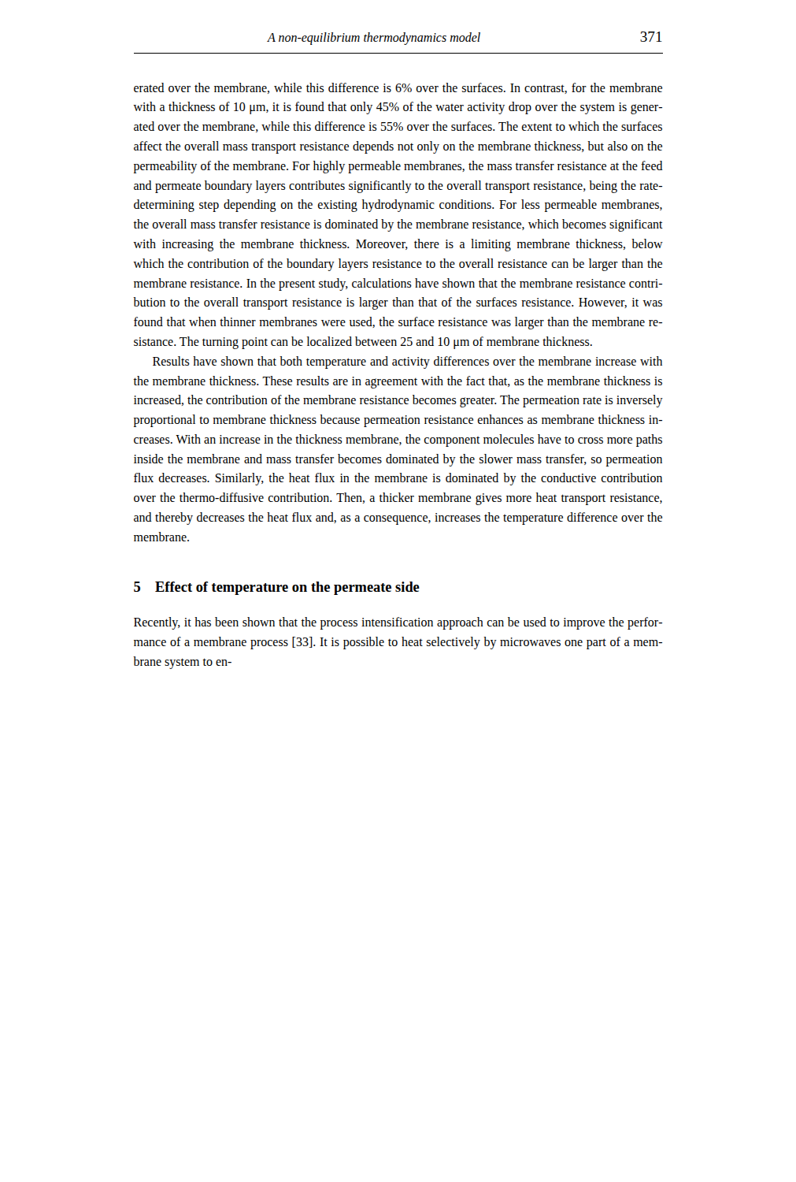A non-equilibrium thermodynamics model 371
erated over the membrane, while this difference is 6% over the surfaces. In contrast, for the membrane with a thickness of 10 μm, it is found that only 45% of the water activity drop over the system is generated over the membrane, while this difference is 55% over the surfaces. The extent to which the surfaces affect the overall mass transport resistance depends not only on the membrane thickness, but also on the permeability of the membrane. For highly permeable membranes, the mass transfer resistance at the feed and permeate boundary layers contributes significantly to the overall transport resistance, being the rate-determining step depending on the existing hydrodynamic conditions. For less permeable membranes, the overall mass transfer resistance is dominated by the membrane resistance, which becomes significant with increasing the membrane thickness. Moreover, there is a limiting membrane thickness, below which the contribution of the boundary layers resistance to the overall resistance can be larger than the membrane resistance. In the present study, calculations have shown that the membrane resistance contribution to the overall transport resistance is larger than that of the surfaces resistance. However, it was found that when thinner membranes were used, the surface resistance was larger than the membrane resistance. The turning point can be localized between 25 and 10 μm of membrane thickness.
Results have shown that both temperature and activity differences over the membrane increase with the membrane thickness. These results are in agreement with the fact that, as the membrane thickness is increased, the contribution of the membrane resistance becomes greater. The permeation rate is inversely proportional to membrane thickness because permeation resistance enhances as membrane thickness increases. With an increase in the thickness membrane, the component molecules have to cross more paths inside the membrane and mass transfer becomes dominated by the slower mass transfer, so permeation flux decreases. Similarly, the heat flux in the membrane is dominated by the conductive contribution over the thermo-diffusive contribution. Then, a thicker membrane gives more heat transport resistance, and thereby decreases the heat flux and, as a consequence, increases the temperature difference over the membrane.
5 Effect of temperature on the permeate side
Recently, it has been shown that the process intensification approach can be used to improve the performance of a membrane process [33]. It is possible to heat selectively by microwaves one part of a membrane system to en-